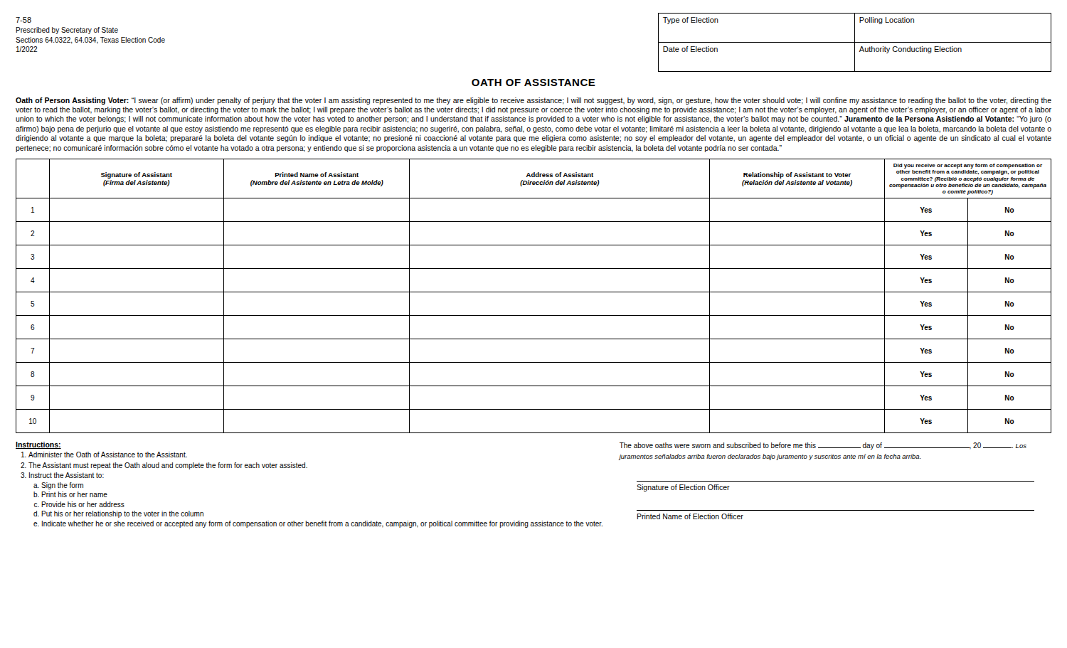7-58
Prescribed by Secretary of State
Sections 64.0322, 64.034, Texas Election Code
1/2022
| Type of Election | Polling Location |
| Date of Election | Authority Conducting Election |
OATH OF ASSISTANCE
Oath of Person Assisting Voter: “I swear (or affirm) under penalty of perjury that the voter I am assisting represented to me they are eligible to receive assistance; I will not suggest, by word, sign, or gesture, how the voter should vote; I will confine my assistance to reading the ballot to the voter, directing the voter to read the ballot, marking the voter’s ballot, or directing the voter to mark the ballot; I will prepare the voter’s ballot as the voter directs; I did not pressure or coerce the voter into choosing me to provide assistance; I am not the voter’s employer, an agent of the voter’s employer, or an officer or agent of a labor union to which the voter belongs; I will not communicate information about how the voter has voted to another person; and I understand that if assistance is provided to a voter who is not eligible for assistance, the voter’s ballot may not be counted.” Juramento de la Persona Asistiendo al Votante: “Yo juro (o afirmo) bajo pena de perjurio que el votante al que estoy asistiendo me representó que es elegible para recibir asistencia; no sugeriré, con palabra, señal, o gesto, como debe votar el votante; limitaré mi asistencia a leer la boleta al votante, dirigiendo al votante a que lea la boleta, marcando la boleta del votante o dirigiendo al votante a que marque la boleta; prepararé la boleta del votante según lo indique el votante; no presioné ni coaccioné al votante para que me eligiera como asistente; no soy el empleador del votante, un agente del empleador del votante, o un oficial o agente de un sindicato al cual el votante pertenece; no comunicaré información sobre cómo el votante ha votado a otra persona; y entiendo que si se proporciona asistencia a un votante que no es elegible para recibir asistencia, la boleta del votante podría no ser contada.”
| | Signature of Assistant (Firma del Asistente) | Printed Name of Assistant (Nombre del Asistente en Letra de Molde) | Address of Assistant (Dirección del Asistente) | Relationship of Assistant to Voter (Relación del Asistente al Votante) | Did you receive or accept any form of compensation or other benefit from a candidate, campaign, or political committee? (Recibió o aceptó cualquier forma de compensación u otro beneficio de un candidato, campaña o comité político?) |
| --- | --- | --- | --- | --- | --- |
| 1 | | | | | Yes | No |
| 2 | | | | | Yes | No |
| 3 | | | | | Yes | No |
| 4 | | | | | Yes | No |
| 5 | | | | | Yes | No |
| 6 | | | | | Yes | No |
| 7 | | | | | Yes | No |
| 8 | | | | | Yes | No |
| 9 | | | | | Yes | No |
| 10 | | | | | Yes | No |
Instructions:
Administer the Oath of Assistance to the Assistant.
The Assistant must repeat the Oath aloud and complete the form for each voter assisted.
Instruct the Assistant to:
Sign the form
Print his or her name
Provide his or her address
Put his or her relationship to the voter in the column
Indicate whether he or she received or accepted any form of compensation or other benefit from a candidate, campaign, or political committee for providing assistance to the voter.
The above oaths were sworn and subscribed to before me this day of , 20 . Los juramentos señalados arriba fueron declarados bajo juramento y suscritos ante mí en la fecha arriba.
Signature of Election Officer
Printed Name of Election Officer